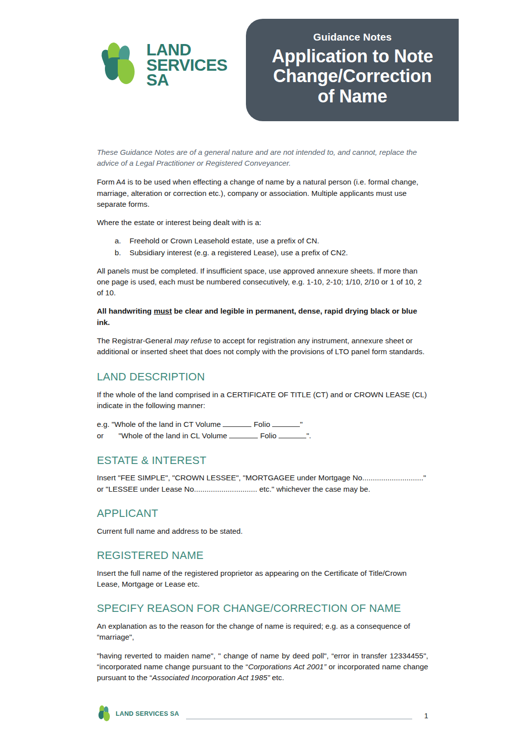LAND
SERVICES
SA
Guidance Notes
Application to Note Change/Correction of Name
These Guidance Notes are of a general nature and are not intended to, and cannot, replace the advice of a Legal Practitioner or Registered Conveyancer.
Form A4 is to be used when effecting a change of name by a natural person (i.e. formal change, marriage, alteration or correction etc.), company or association. Multiple applicants must use separate forms.
Where the estate or interest being dealt with is a:
Freehold or Crown Leasehold estate, use a prefix of CN.
Subsidiary interest (e.g. a registered Lease), use a prefix of CN2.
All panels must be completed. If insufficient space, use approved annexure sheets. If more than one page is used, each must be numbered consecutively, e.g. 1-10, 2-10; 1/10, 2/10 or 1 of 10, 2 of 10.
All handwriting must be clear and legible in permanent, dense, rapid drying black or blue ink.
The Registrar-General may refuse to accept for registration any instrument, annexure sheet or additional or inserted sheet that does not comply with the provisions of LTO panel form standards.
LAND DESCRIPTION
If the whole of the land comprised in a CERTIFICATE OF TITLE (CT) and or CROWN LEASE (CL) indicate in the following manner:
e.g. "Whole of the land in CT Volume Folio "
or "Whole of the land in CL Volume Folio ".
ESTATE & INTEREST
Insert "FEE SIMPLE", "CROWN LESSEE", "MORTGAGEE under Mortgage No............................." or "LESSEE under Lease No.............................. etc." whichever the case may be.
APPLICANT
Current full name and address to be stated.
REGISTERED NAME
Insert the full name of the registered proprietor as appearing on the Certificate of Title/Crown Lease, Mortgage or Lease etc.
SPECIFY REASON FOR CHANGE/CORRECTION OF NAME
An explanation as to the reason for the change of name is required; e.g. as a consequence of “marriage",
"having reverted to maiden name", " change of name by deed poll", “error in transfer 12334455", “incorporated name change pursuant to the “Corporations Act 2001” or incorporated name change pursuant to the “Associated Incorporation Act 1985” etc.
LAND SERVICES SA
1